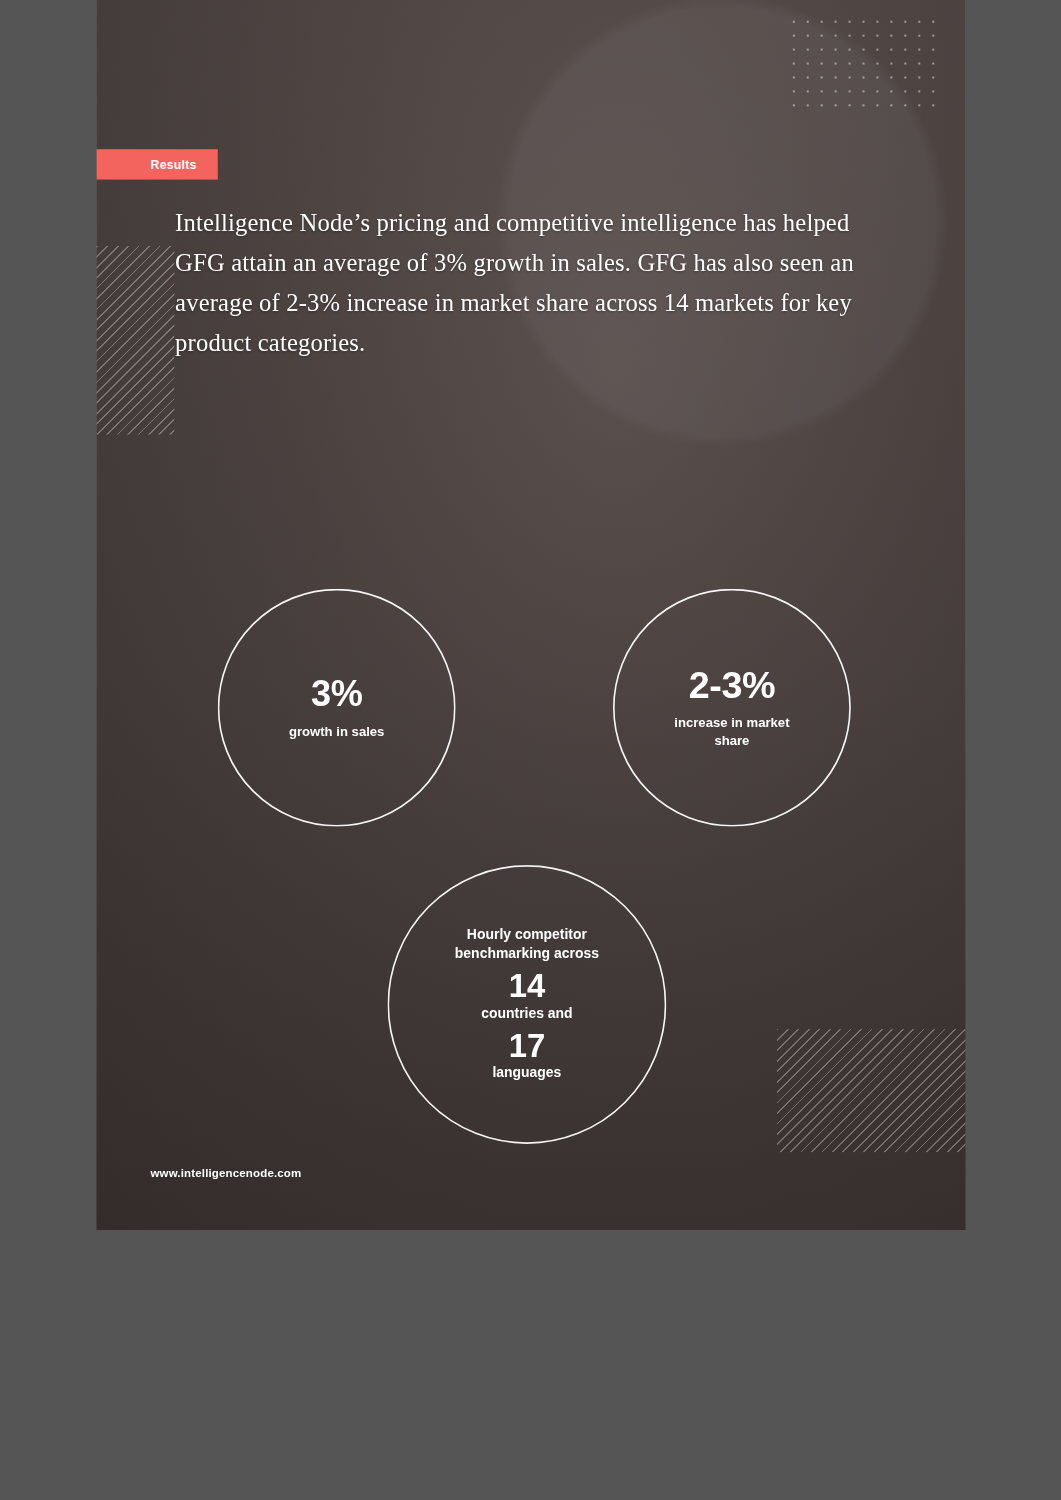Results
Intelligence Node’s pricing and competitive intelligence has helped GFG attain an average of 3% growth in sales. GFG has also seen an average of 2-3% increase in market share across 14 markets for key product categories.
3%
growth in sales
2-3%
increase in market
share
Hourly competitor
benchmarking across
14
countries and
17
languages
www.intelligencenode.com